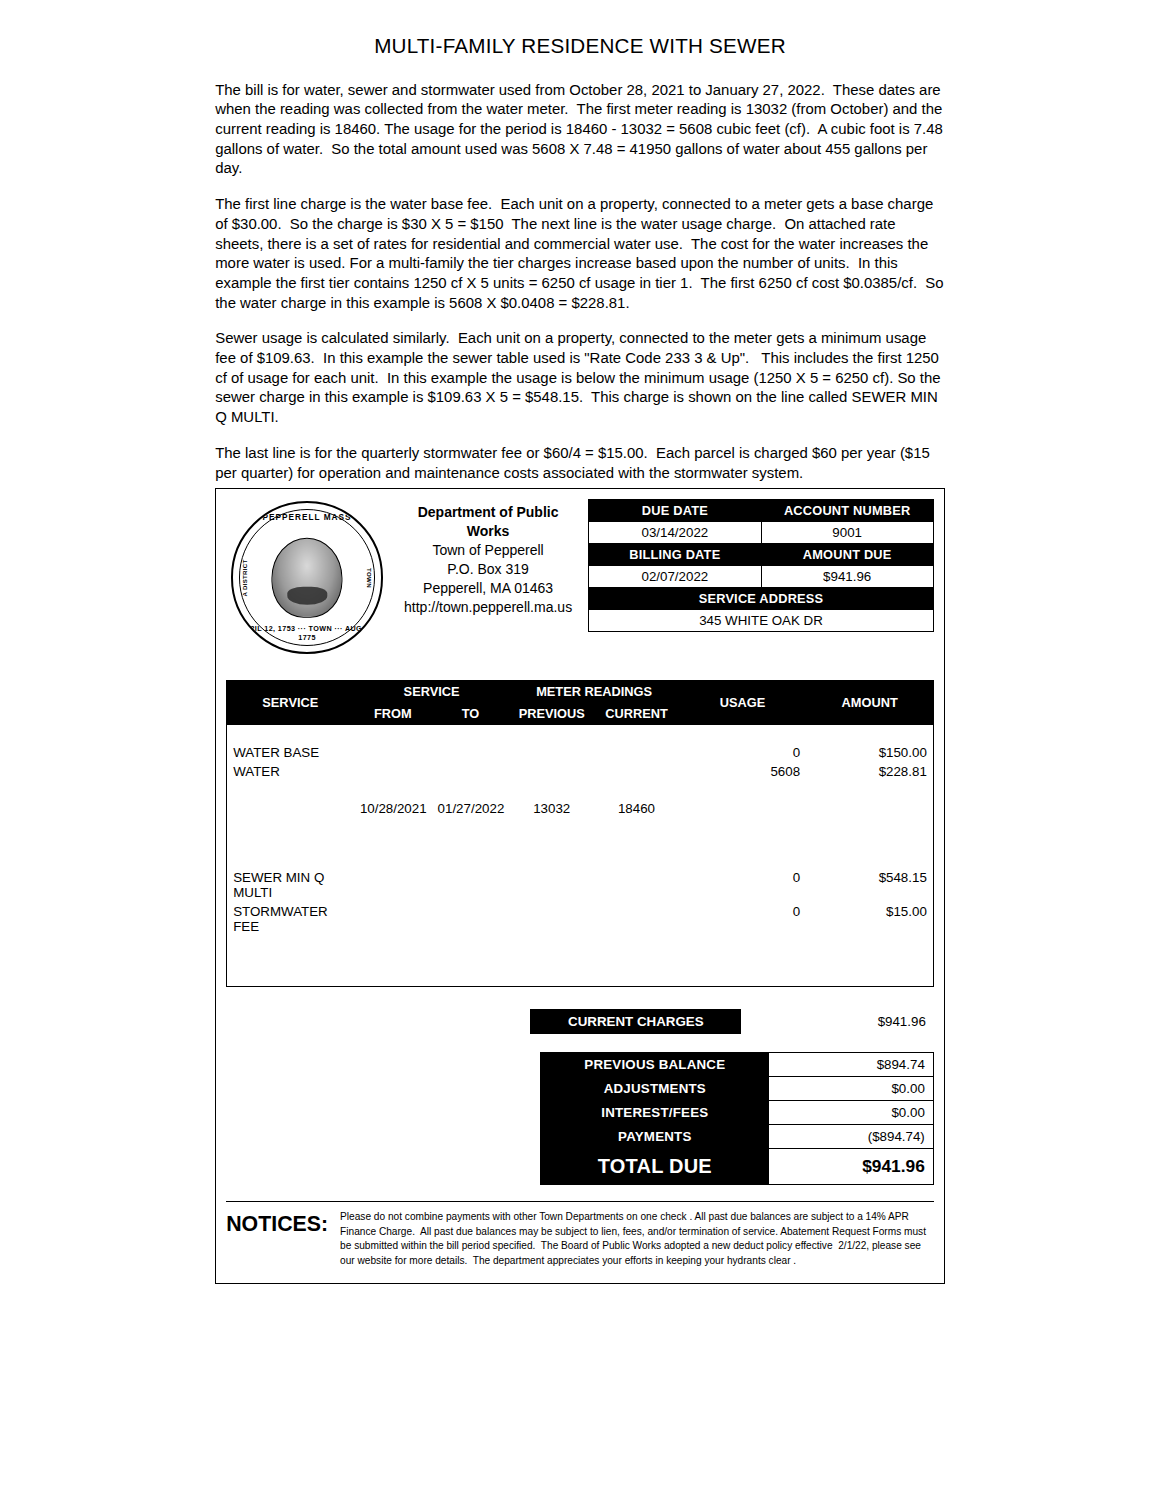MULTI-FAMILY RESIDENCE WITH SEWER
The bill is for water, sewer and stormwater used from October 28, 2021 to January 27, 2022. These dates are when the reading was collected from the water meter. The first meter reading is 13032 (from October) and the current reading is 18460. The usage for the period is 18460 - 13032 = 5608 cubic feet (cf). A cubic foot is 7.48 gallons of water. So the total amount used was 5608 X 7.48 = 41950 gallons of water about 455 gallons per day.
The first line charge is the water base fee. Each unit on a property, connected to a meter gets a base charge of $30.00. So the charge is $30 X 5 = $150 The next line is the water usage charge. On attached rate sheets, there is a set of rates for residential and commercial water use. The cost for the water increases the more water is used. For a multi-family the tier charges increase based upon the number of units. In this example the first tier contains 1250 cf X 5 units = 6250 cf usage in tier 1. The first 6250 cf cost $0.0385/cf. So the water charge in this example is 5608 X $0.0408 = $228.81.
Sewer usage is calculated similarly. Each unit on a property, connected to the meter gets a minimum usage fee of $109.63. In this example the sewer table used is "Rate Code 233 3 & Up". This includes the first 1250 cf of usage for each unit. In this example the usage is below the minimum usage (1250 X 5 = 6250 cf). So the sewer charge in this example is $109.63 X 5 = $548.15. This charge is shown on the line called SEWER MIN Q MULTI.
The last line is for the quarterly stormwater fee or $60/4 = $15.00. Each parcel is charged $60 per year ($15 per quarter) for operation and maintenance costs associated with the stormwater system.
PEPPERELL MASS
A DISTRICT
TOWN
APRIL 12, 1753 ··· TOWN ··· AUG 23, 1775
Department of Public Works
Town of Pepperell
P.O. Box 319
Pepperell, MA 01463
http://town.pepperell.ma.us
| DUE DATE | ACCOUNT NUMBER |
| --- | --- |
| 03/14/2022 | 9001 |
| BILLING DATE | AMOUNT DUE |
| 02/07/2022 | $941.96 |
| SERVICE ADDRESS |
| 345 WHITE OAK DR |
| SERVICE | SERVICE | METER READINGS | USAGE | AMOUNT |
| --- | --- | --- | --- | --- |
| FROM | TO | PREVIOUS | CURRENT |
| WATER BASE | | | | | 0 | $150.00 |
| WATER | | | | | 5608 | $228.81 |
| | 10/28/2021 | 01/27/2022 | 13032 | 18460 | | |
| SEWER MIN Q MULTI | | | | | 0 | $548.15 |
| STORMWATER FEE | | | | | 0 | $15.00 |
CURRENT CHARGES
$941.96
| PREVIOUS BALANCE | $894.74 |
| ADJUSTMENTS | $0.00 |
| INTEREST/FEES | $0.00 |
| PAYMENTS | ($894.74) |
| TOTAL DUE | $941.96 |
NOTICES:
Please do not combine payments with other Town Departments on one check . All past due balances are subject to a 14% APR Finance Charge. All past due balances may be subject to lien, fees, and/or termination of service. Abatement Request Forms must be submitted within the bill period specified. The Board of Public Works adopted a new deduct policy effective 2/1/22, please see our website for more details. The department appreciates your efforts in keeping your hydrants clear .